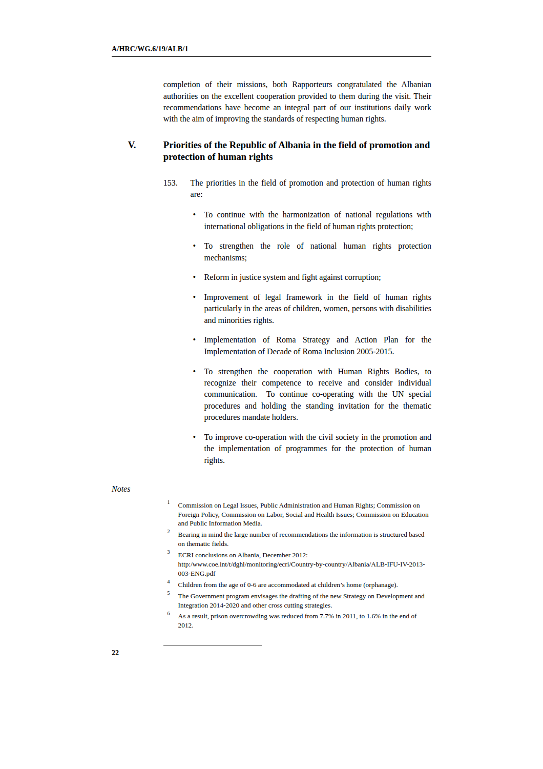A/HRC/WG.6/19/ALB/1
completion of their missions, both Rapporteurs congratulated the Albanian authorities on the excellent cooperation provided to them during the visit. Their recommendations have become an integral part of our institutions daily work with the aim of improving the standards of respecting human rights.
V. Priorities of the Republic of Albania in the field of promotion and protection of human rights
153.
The priorities in the field of promotion and protection of human rights are:
To continue with the harmonization of national regulations with international obligations in the field of human rights protection;
To strengthen the role of national human rights protection mechanisms;
Reform in justice system and fight against corruption;
Improvement of legal framework in the field of human rights particularly in the areas of children, women, persons with disabilities and minorities rights.
Implementation of Roma Strategy and Action Plan for the Implementation of Decade of Roma Inclusion 2005-2015.
To strengthen the cooperation with Human Rights Bodies, to recognize their competence to receive and consider individual communication. To continue co-operating with the UN special procedures and holding the standing invitation for the thematic procedures mandate holders.
To improve co-operation with the civil society in the promotion and the implementation of programmes for the protection of human rights.
Notes
Commission on Legal Issues, Public Administration and Human Rights; Commission on Foreign Policy, Commission on Labor, Social and Health Issues; Commission on Education and Public Information Media.
Bearing in mind the large number of recommendations the information is structured based on thematic fields.
ECRI conclusions on Albania, December 2012: http:/www.coe.int/t/dghl/monitoring/ecri/Country-by-country/Albania/ALB-IFU-IV-2013-003-ENG.pdf
Children from the age of 0-6 are accommodated at children’s home (orphanage).
The Government program envisages the drafting of the new Strategy on Development and Integration 2014-2020 and other cross cutting strategies.
As a result, prison overcrowding was reduced from 7.7% in 2011, to 1.6% in the end of 2012.
22